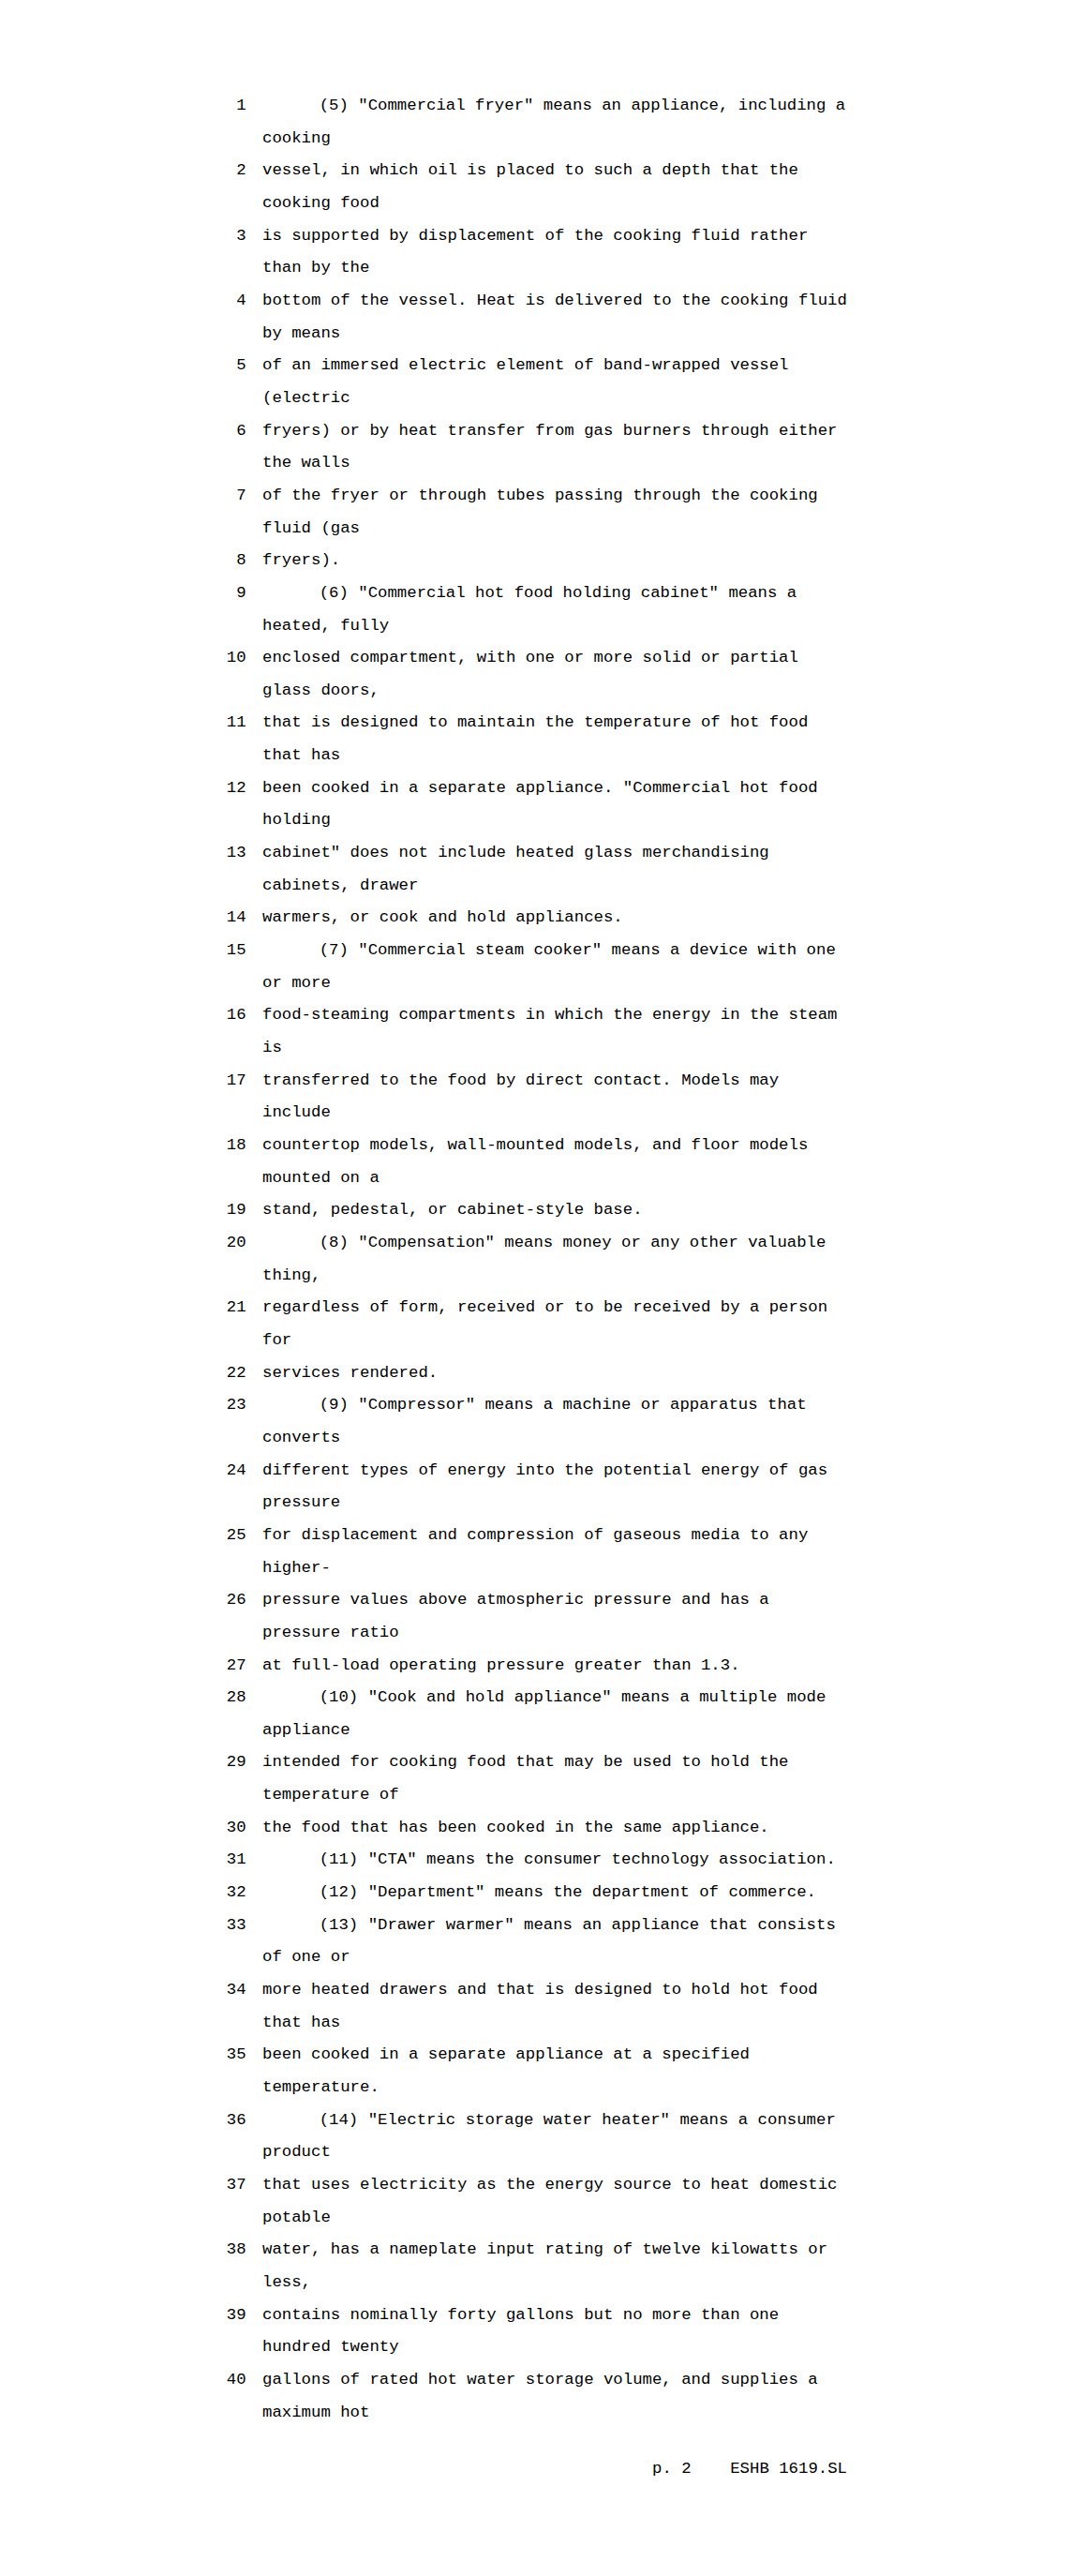(5) "Commercial fryer" means an appliance, including a cooking
vessel, in which oil is placed to such a depth that the cooking food
is supported by displacement of the cooking fluid rather than by the
bottom of the vessel. Heat is delivered to the cooking fluid by means
of an immersed electric element of band-wrapped vessel (electric
fryers) or by heat transfer from gas burners through either the walls
of the fryer or through tubes passing through the cooking fluid (gas
fryers).
(6) "Commercial hot food holding cabinet" means a heated, fully
enclosed compartment, with one or more solid or partial glass doors,
that is designed to maintain the temperature of hot food that has
been cooked in a separate appliance. "Commercial hot food holding
cabinet" does not include heated glass merchandising cabinets, drawer
warmers, or cook and hold appliances.
(7) "Commercial steam cooker" means a device with one or more
food-steaming compartments in which the energy in the steam is
transferred to the food by direct contact. Models may include
countertop models, wall-mounted models, and floor models mounted on a
stand, pedestal, or cabinet-style base.
(8) "Compensation" means money or any other valuable thing,
regardless of form, received or to be received by a person for
services rendered.
(9) "Compressor" means a machine or apparatus that converts
different types of energy into the potential energy of gas pressure
for displacement and compression of gaseous media to any higher-
pressure values above atmospheric pressure and has a pressure ratio
at full-load operating pressure greater than 1.3.
(10) "Cook and hold appliance" means a multiple mode appliance
intended for cooking food that may be used to hold the temperature of
the food that has been cooked in the same appliance.
(11) "CTA" means the consumer technology association.
(12) "Department" means the department of commerce.
(13) "Drawer warmer" means an appliance that consists of one or
more heated drawers and that is designed to hold hot food that has
been cooked in a separate appliance at a specified temperature.
(14) "Electric storage water heater" means a consumer product
that uses electricity as the energy source to heat domestic potable
water, has a nameplate input rating of twelve kilowatts or less,
contains nominally forty gallons but no more than one hundred twenty
gallons of rated hot water storage volume, and supplies a maximum hot
p. 2 ESHB 1619.SL